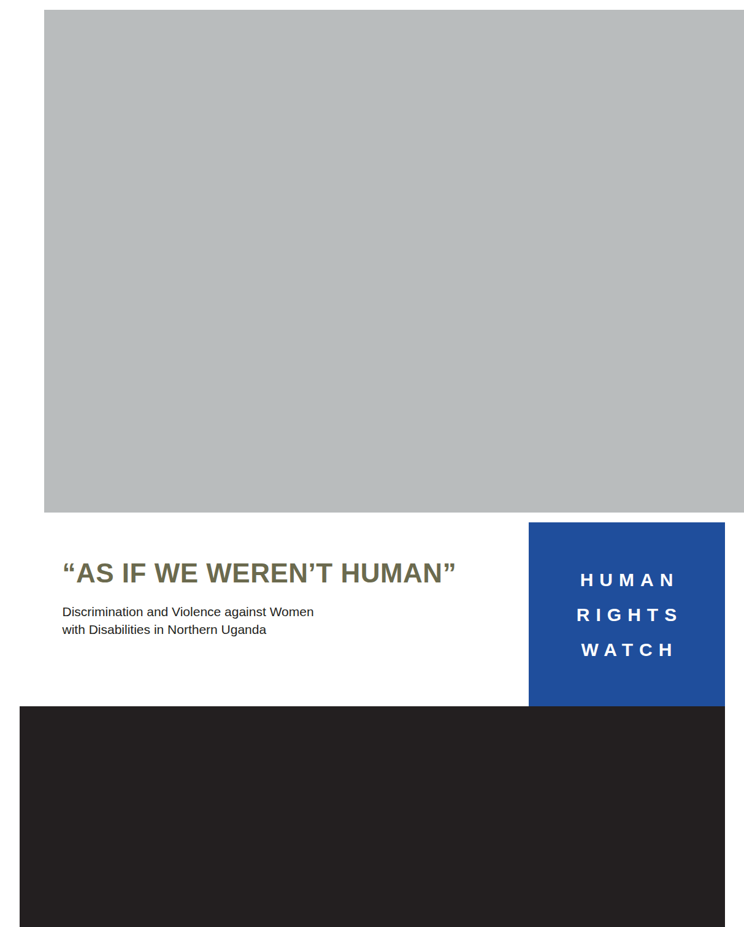“AS IF WE WEREN’T HUMAN”
Discrimination and Violence against Women
with Disabilities in Northern Uganda
HUMAN RIGHTS WATCH